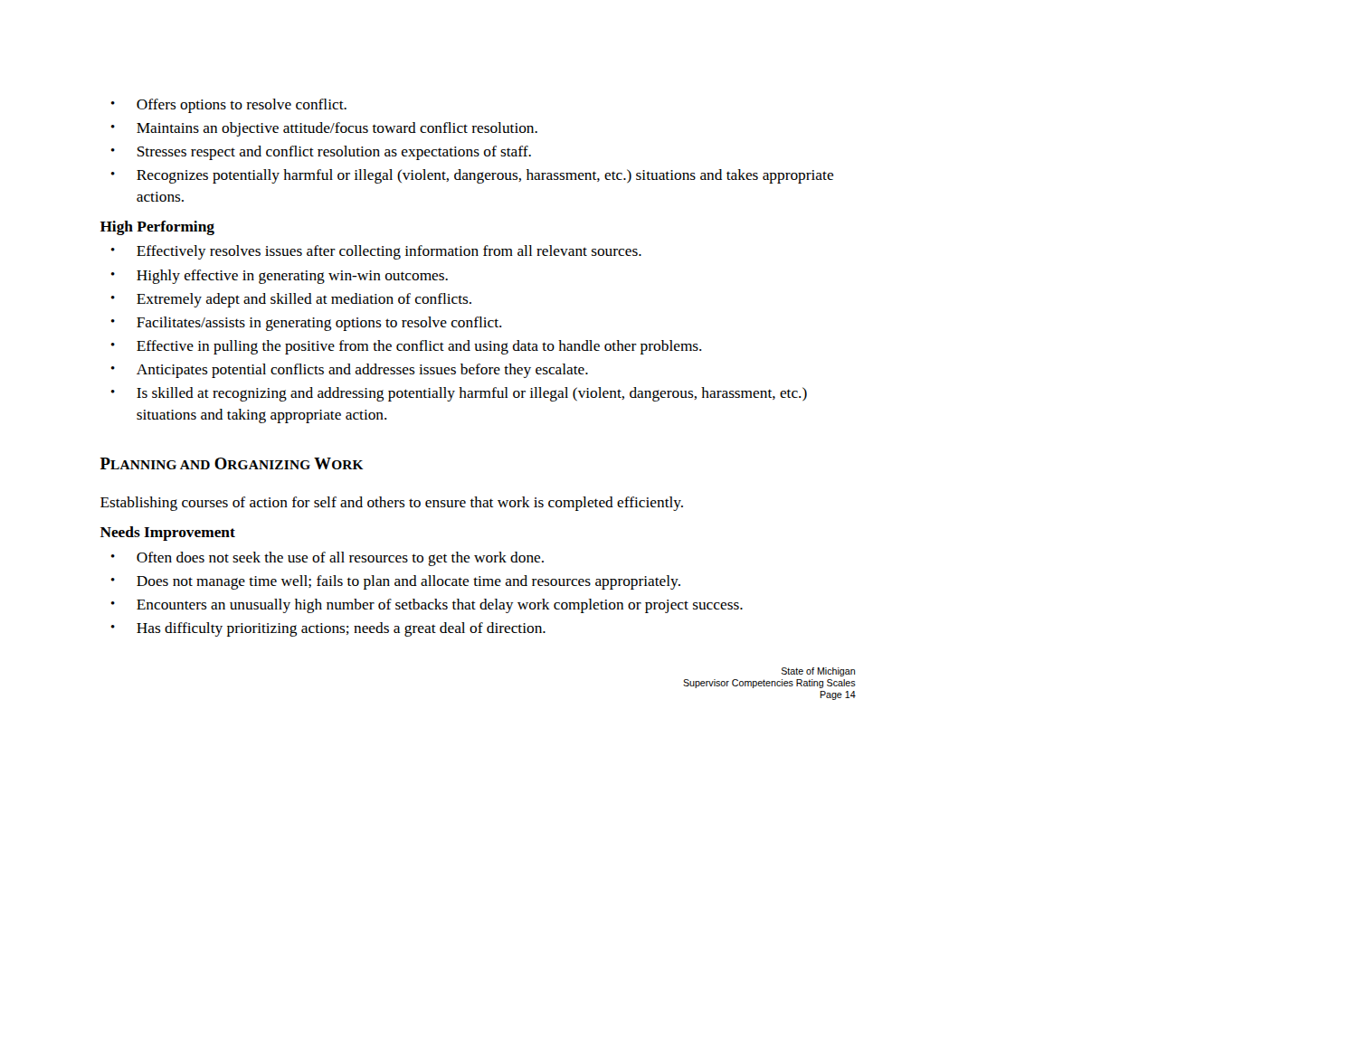Offers options to resolve conflict.
Maintains an objective attitude/focus toward conflict resolution.
Stresses respect and conflict resolution as expectations of staff.
Recognizes potentially harmful or illegal (violent, dangerous, harassment, etc.) situations and takes appropriate actions.
High Performing
Effectively resolves issues after collecting information from all relevant sources.
Highly effective in generating win-win outcomes.
Extremely adept and skilled at mediation of conflicts.
Facilitates/assists in generating options to resolve conflict.
Effective in pulling the positive from the conflict and using data to handle other problems.
Anticipates potential conflicts and addresses issues before they escalate.
Is skilled at recognizing and addressing potentially harmful or illegal (violent, dangerous, harassment, etc.) situations and taking appropriate action.
PLANNING AND ORGANIZING WORK
Establishing courses of action for self and others to ensure that work is completed efficiently.
Needs Improvement
Often does not seek the use of all resources to get the work done.
Does not manage time well; fails to plan and allocate time and resources appropriately.
Encounters an unusually high number of setbacks that delay work completion or project success.
Has difficulty prioritizing actions; needs a great deal of direction.
State of Michigan
Supervisor Competencies Rating Scales
Page 14